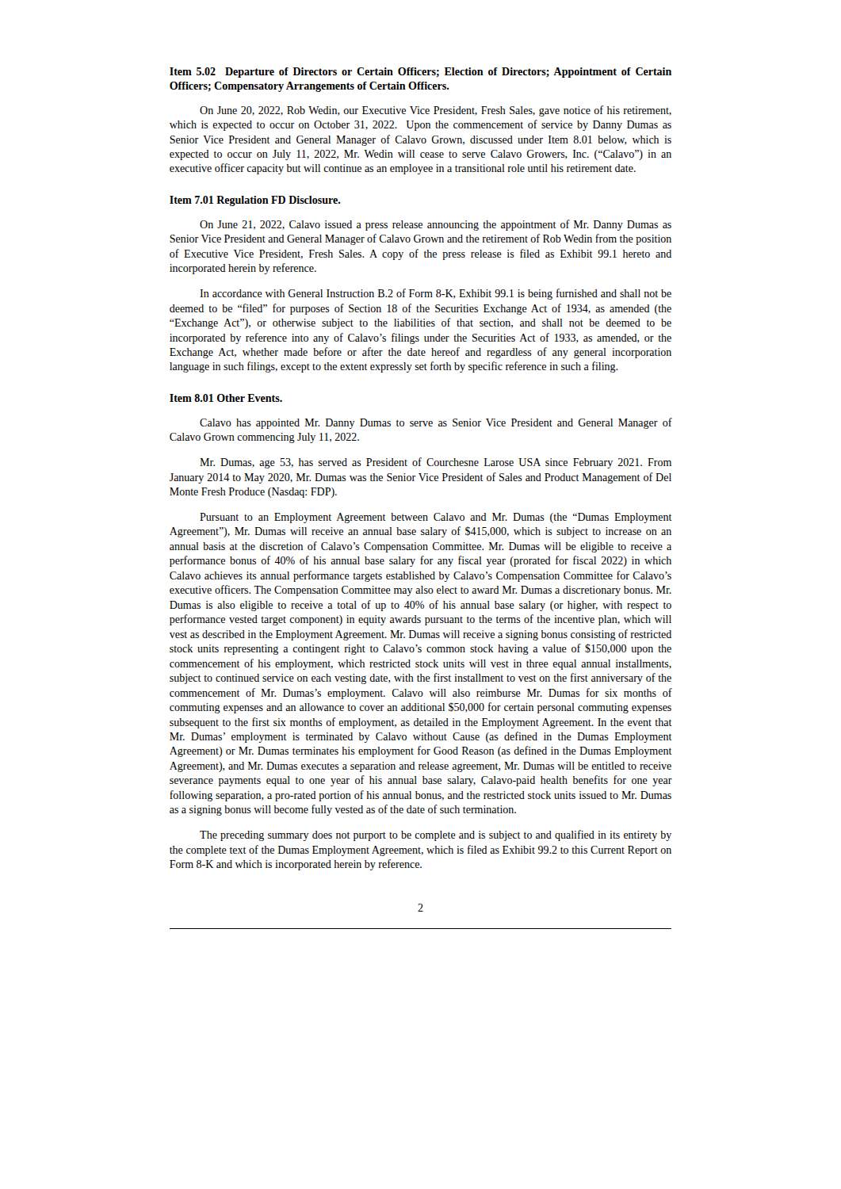Item 5.02 Departure of Directors or Certain Officers; Election of Directors; Appointment of Certain Officers; Compensatory Arrangements of Certain Officers.
On June 20, 2022, Rob Wedin, our Executive Vice President, Fresh Sales, gave notice of his retirement, which is expected to occur on October 31, 2022. Upon the commencement of service by Danny Dumas as Senior Vice President and General Manager of Calavo Grown, discussed under Item 8.01 below, which is expected to occur on July 11, 2022, Mr. Wedin will cease to serve Calavo Growers, Inc. (“Calavo”) in an executive officer capacity but will continue as an employee in a transitional role until his retirement date.
Item 7.01 Regulation FD Disclosure.
On June 21, 2022, Calavo issued a press release announcing the appointment of Mr. Danny Dumas as Senior Vice President and General Manager of Calavo Grown and the retirement of Rob Wedin from the position of Executive Vice President, Fresh Sales. A copy of the press release is filed as Exhibit 99.1 hereto and incorporated herein by reference.
In accordance with General Instruction B.2 of Form 8-K, Exhibit 99.1 is being furnished and shall not be deemed to be “filed” for purposes of Section 18 of the Securities Exchange Act of 1934, as amended (the “Exchange Act”), or otherwise subject to the liabilities of that section, and shall not be deemed to be incorporated by reference into any of Calavo’s filings under the Securities Act of 1933, as amended, or the Exchange Act, whether made before or after the date hereof and regardless of any general incorporation language in such filings, except to the extent expressly set forth by specific reference in such a filing.
Item 8.01 Other Events.
Calavo has appointed Mr. Danny Dumas to serve as Senior Vice President and General Manager of Calavo Grown commencing July 11, 2022.
Mr. Dumas, age 53, has served as President of Courchesne Larose USA since February 2021. From January 2014 to May 2020, Mr. Dumas was the Senior Vice President of Sales and Product Management of Del Monte Fresh Produce (Nasdaq: FDP).
Pursuant to an Employment Agreement between Calavo and Mr. Dumas (the “Dumas Employment Agreement”), Mr. Dumas will receive an annual base salary of $415,000, which is subject to increase on an annual basis at the discretion of Calavo’s Compensation Committee. Mr. Dumas will be eligible to receive a performance bonus of 40% of his annual base salary for any fiscal year (prorated for fiscal 2022) in which Calavo achieves its annual performance targets established by Calavo’s Compensation Committee for Calavo’s executive officers. The Compensation Committee may also elect to award Mr. Dumas a discretionary bonus. Mr. Dumas is also eligible to receive a total of up to 40% of his annual base salary (or higher, with respect to performance vested target component) in equity awards pursuant to the terms of the incentive plan, which will vest as described in the Employment Agreement. Mr. Dumas will receive a signing bonus consisting of restricted stock units representing a contingent right to Calavo’s common stock having a value of $150,000 upon the commencement of his employment, which restricted stock units will vest in three equal annual installments, subject to continued service on each vesting date, with the first installment to vest on the first anniversary of the commencement of Mr. Dumas’s employment. Calavo will also reimburse Mr. Dumas for six months of commuting expenses and an allowance to cover an additional $50,000 for certain personal commuting expenses subsequent to the first six months of employment, as detailed in the Employment Agreement. In the event that Mr. Dumas’ employment is terminated by Calavo without Cause (as defined in the Dumas Employment Agreement) or Mr. Dumas terminates his employment for Good Reason (as defined in the Dumas Employment Agreement), and Mr. Dumas executes a separation and release agreement, Mr. Dumas will be entitled to receive severance payments equal to one year of his annual base salary, Calavo-paid health benefits for one year following separation, a pro-rated portion of his annual bonus, and the restricted stock units issued to Mr. Dumas as a signing bonus will become fully vested as of the date of such termination.
The preceding summary does not purport to be complete and is subject to and qualified in its entirety by the complete text of the Dumas Employment Agreement, which is filed as Exhibit 99.2 to this Current Report on Form 8-K and which is incorporated herein by reference.
2